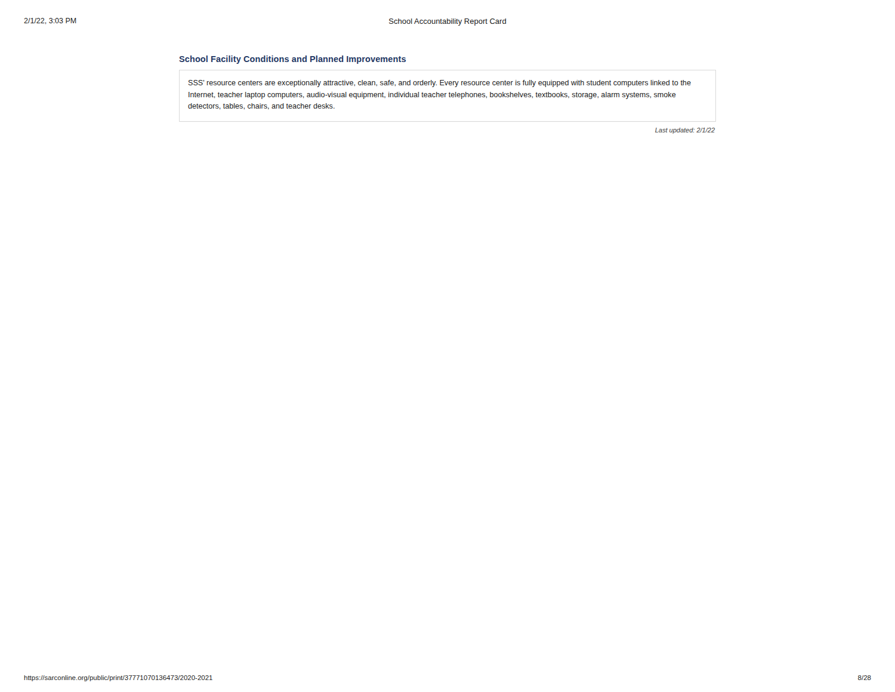2/1/22, 3:03 PM
School Accountability Report Card
School Facility Conditions and Planned Improvements
SSS' resource centers are exceptionally attractive, clean, safe, and orderly. Every resource center is fully equipped with student computers linked to the Internet, teacher laptop computers, audio-visual equipment, individual teacher telephones, bookshelves, textbooks, storage, alarm systems, smoke detectors, tables, chairs, and teacher desks.
Last updated: 2/1/22
https://sarconline.org/public/print/37771070136473/2020-2021
8/28